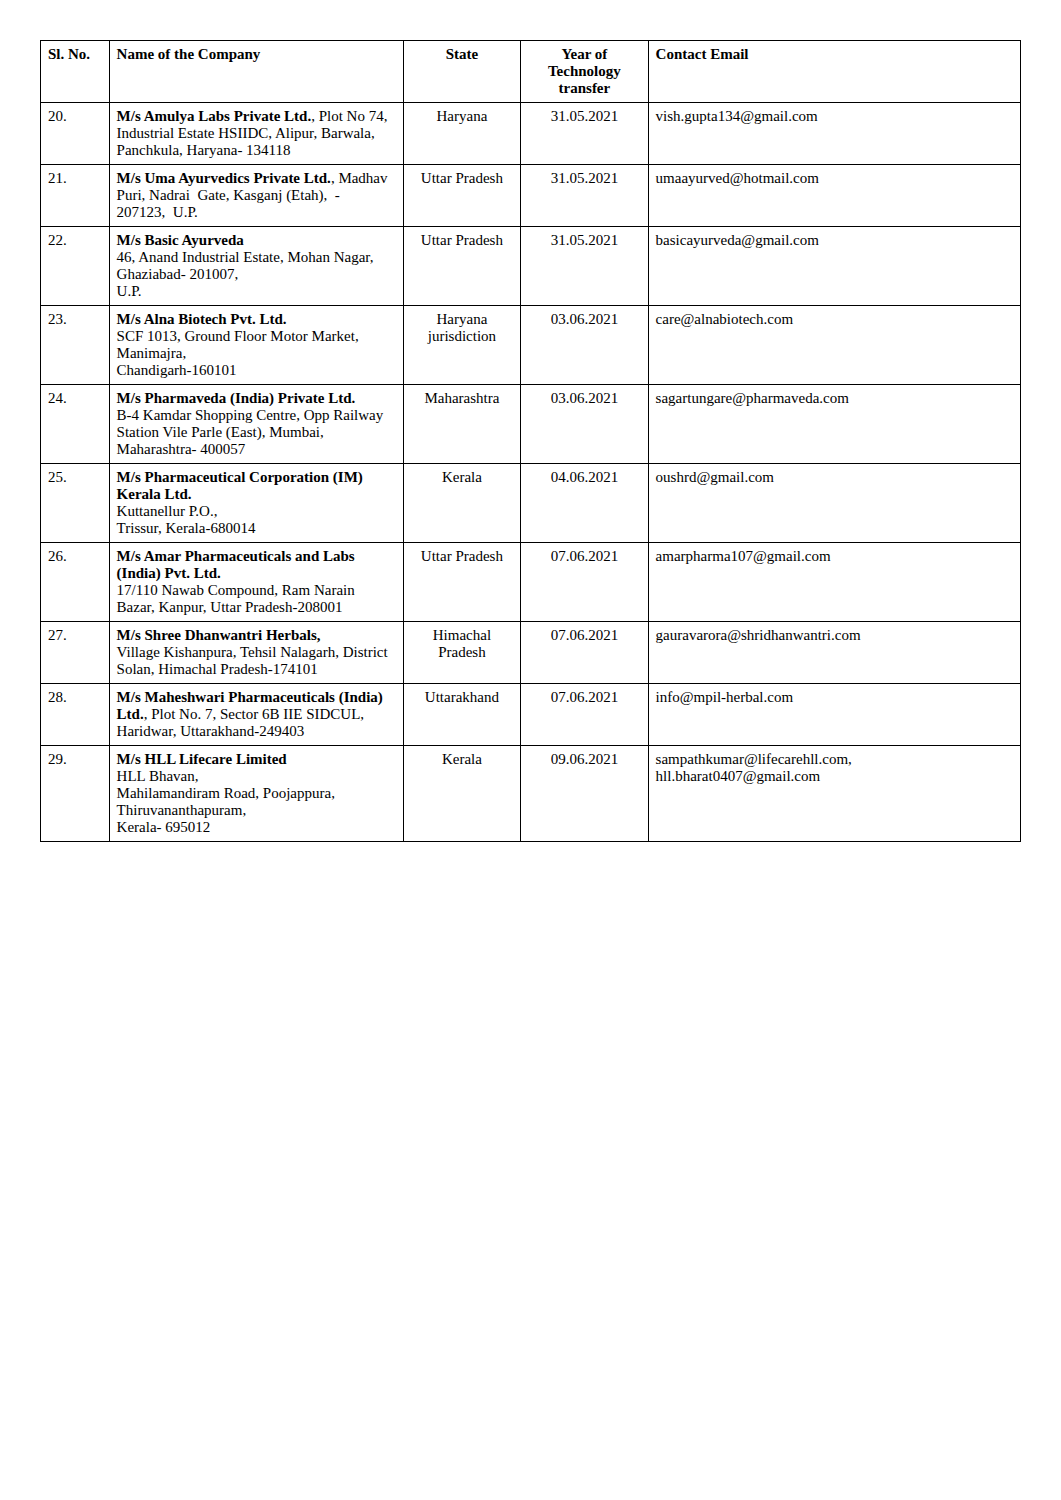| Sl. No. | Name of the Company | State | Year of Technology transfer | Contact Email |
| --- | --- | --- | --- | --- |
| 20. | M/s Amulya Labs Private Ltd. , Plot No 74, Industrial Estate HSIIDC, Alipur, Barwala, Panchkula, Haryana- 134118 | Haryana | 31.05.2021 | vish.gupta134@gmail.com |
| 21. | M/s Uma Ayurvedics Private Ltd. , Madhav Puri, Nadrai Gate, Kasganj (Etah), - 207123, U.P. | Uttar Pradesh | 31.05.2021 | umaayurved@hotmail.com |
| 22. | M/s Basic Ayurveda 46, Anand Industrial Estate, Mohan Nagar, Ghaziabad- 201007, U.P. | Uttar Pradesh | 31.05.2021 | basicayurveda@gmail.com |
| 23. | M/s Alna Biotech Pvt. Ltd. SCF 1013, Ground Floor Motor Market, Manimajra, Chandigarh-160101 | Haryana jurisdiction | 03.06.2021 | care@alnabiotech.com |
| 24. | M/s Pharmaveda (India) Private Ltd. B-4 Kamdar Shopping Centre, Opp Railway Station Vile Parle (East), Mumbai, Maharashtra- 400057 | Maharashtra | 03.06.2021 | sagartungare@pharmaveda.com |
| 25. | M/s Pharmaceutical Corporation (IM) Kerala Ltd. Kuttanellur P.O., Trissur, Kerala-680014 | Kerala | 04.06.2021 | oushrd@gmail.com |
| 26. | M/s Amar Pharmaceuticals and Labs (India) Pvt. Ltd. 17/110 Nawab Compound, Ram Narain Bazar, Kanpur, Uttar Pradesh-208001 | Uttar Pradesh | 07.06.2021 | amarpharma107@gmail.com |
| 27. | M/s Shree Dhanwantri Herbals, Village Kishanpura, Tehsil Nalagarh, District Solan, Himachal Pradesh-174101 | Himachal Pradesh | 07.06.2021 | gauravarora@shridhanwantri.com |
| 28. | M/s Maheshwari Pharmaceuticals (India) Ltd. , Plot No. 7, Sector 6B IIE SIDCUL, Haridwar, Uttarakhand-249403 | Uttarakhand | 07.06.2021 | info@mpil-herbal.com |
| 29. | M/s HLL Lifecare Limited HLL Bhavan, Mahilamandiram Road, Poojappura, Thiruvananthapuram, Kerala- 695012 | Kerala | 09.06.2021 | sampathkumar@lifecarehll.com, hll.bharat0407@gmail.com |